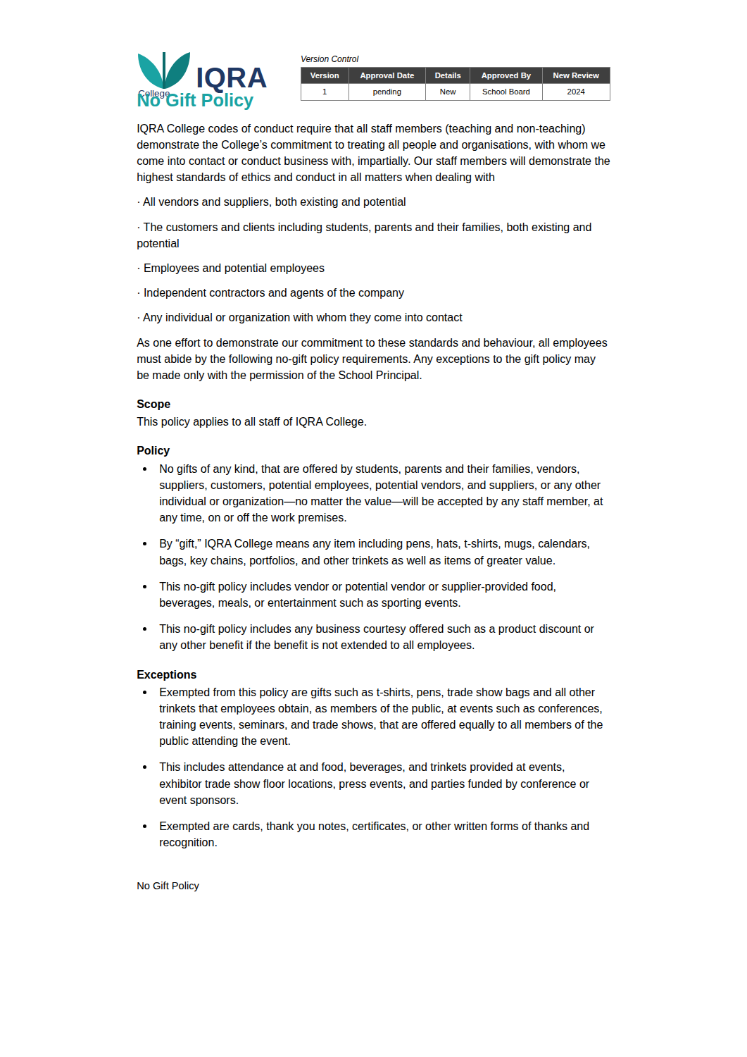IQRA
College
Version Control
| Version | Approval Date | Details | Approved By | New Review |
| --- | --- | --- | --- | --- |
| 1 | pending | New | School Board | 2024 |
No Gift Policy
IQRA College codes of conduct require that all staff members (teaching and non-teaching) demonstrate the College’s commitment to treating all people and organisations, with whom we come into contact or conduct business with, impartially. Our staff members will demonstrate the highest standards of ethics and conduct in all matters when dealing with
· All vendors and suppliers, both existing and potential
· The customers and clients including students, parents and their families, both existing and potential
· Employees and potential employees
· Independent contractors and agents of the company
· Any individual or organization with whom they come into contact
As one effort to demonstrate our commitment to these standards and behaviour, all employees must abide by the following no-gift policy requirements. Any exceptions to the gift policy may be made only with the permission of the School Principal.
Scope
This policy applies to all staff of IQRA College.
Policy
No gifts of any kind, that are offered by students, parents and their families, vendors, suppliers, customers, potential employees, potential vendors, and suppliers, or any other individual or organization—no matter the value—will be accepted by any staff member, at any time, on or off the work premises.
By “gift,” IQRA College means any item including pens, hats, t-shirts, mugs, calendars, bags, key chains, portfolios, and other trinkets as well as items of greater value.
This no-gift policy includes vendor or potential vendor or supplier-provided food, beverages, meals, or entertainment such as sporting events.
This no-gift policy includes any business courtesy offered such as a product discount or any other benefit if the benefit is not extended to all employees.
Exceptions
Exempted from this policy are gifts such as t-shirts, pens, trade show bags and all other trinkets that employees obtain, as members of the public, at events such as conferences, training events, seminars, and trade shows, that are offered equally to all members of the public attending the event.
This includes attendance at and food, beverages, and trinkets provided at events, exhibitor trade show floor locations, press events, and parties funded by conference or event sponsors.
Exempted are cards, thank you notes, certificates, or other written forms of thanks and recognition.
No Gift Policy